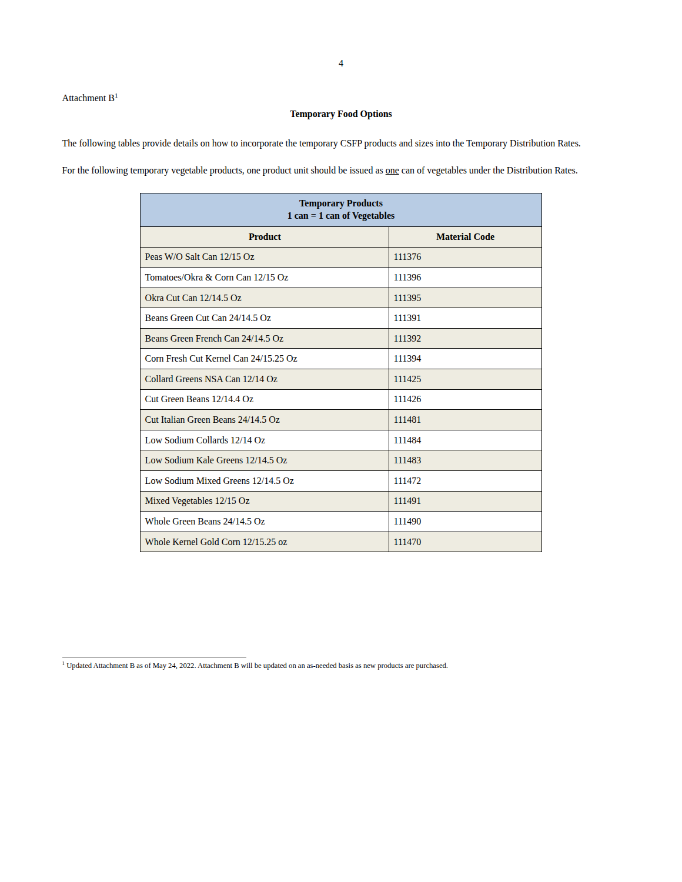4
Attachment B1
Temporary Food Options
The following tables provide details on how to incorporate the temporary CSFP products and sizes into the Temporary Distribution Rates.
For the following temporary vegetable products, one product unit should be issued as one can of vegetables under the Distribution Rates.
Temporary Products 1 can = 1 can of Vegetables
| Product | Material Code |
| --- | --- |
| Peas W/O Salt Can 12/15 Oz | 111376 |
| Tomatoes/Okra & Corn Can 12/15 Oz | 111396 |
| Okra Cut Can 12/14.5 Oz | 111395 |
| Beans Green Cut Can 24/14.5 Oz | 111391 |
| Beans Green French Can 24/14.5 Oz | 111392 |
| Corn Fresh Cut Kernel Can 24/15.25 Oz | 111394 |
| Collard Greens NSA Can 12/14 Oz | 111425 |
| Cut Green Beans 12/14.4 Oz | 111426 |
| Cut Italian Green Beans 24/14.5 Oz | 111481 |
| Low Sodium Collards 12/14 Oz | 111484 |
| Low Sodium Kale Greens 12/14.5 Oz | 111483 |
| Low Sodium Mixed Greens 12/14.5 Oz | 111472 |
| Mixed Vegetables 12/15 Oz | 111491 |
| Whole Green Beans 24/14.5 Oz | 111490 |
| Whole Kernel Gold Corn 12/15.25 oz | 111470 |
1 Updated Attachment B as of May 24, 2022. Attachment B will be updated on an as-needed basis as new products are purchased.